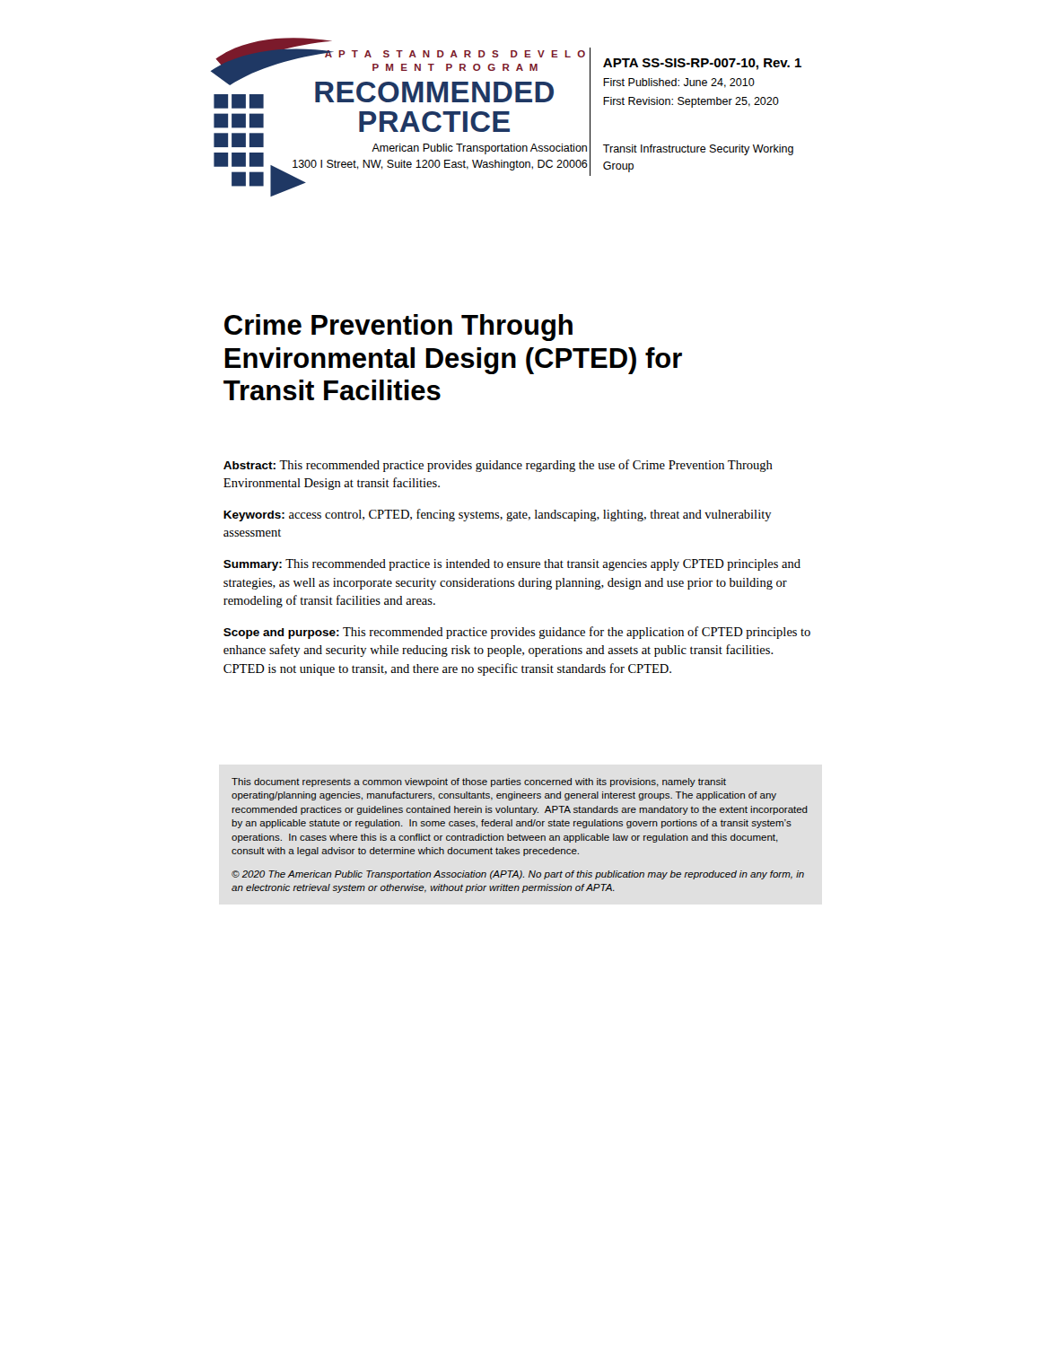A P T A S T A N D A R D S D E V E L O P M E N T P R O G R A M
RECOMMENDED PRACTICE
American Public Transportation Association
1300 I Street, NW, Suite 1200 East, Washington, DC 20006
APTA SS-SIS-RP-007-10, Rev. 1
First Published: June 24, 2010
First Revision: September 25, 2020
Transit Infrastructure Security Working Group
Crime Prevention Through Environmental Design (CPTED) for Transit Facilities
Abstract: This recommended practice provides guidance regarding the use of Crime Prevention Through Environmental Design at transit facilities.
Keywords: access control, CPTED, fencing systems, gate, landscaping, lighting, threat and vulnerability assessment
Summary: This recommended practice is intended to ensure that transit agencies apply CPTED principles and strategies, as well as incorporate security considerations during planning, design and use prior to building or remodeling of transit facilities and areas.
Scope and purpose: This recommended practice provides guidance for the application of CPTED principles to enhance safety and security while reducing risk to people, operations and assets at public transit facilities. CPTED is not unique to transit, and there are no specific transit standards for CPTED.
This document represents a common viewpoint of those parties concerned with its provisions, namely transit operating/planning agencies, manufacturers, consultants, engineers and general interest groups. The application of any recommended practices or guidelines contained herein is voluntary. APTA standards are mandatory to the extent incorporated by an applicable statute or regulation. In some cases, federal and/or state regulations govern portions of a transit system’s operations. In cases where this is a conflict or contradiction between an applicable law or regulation and this document, consult with a legal advisor to determine which document takes precedence.
© 2020 The American Public Transportation Association (APTA). No part of this publication may be reproduced in any form, in an electronic retrieval system or otherwise, without prior written permission of APTA.